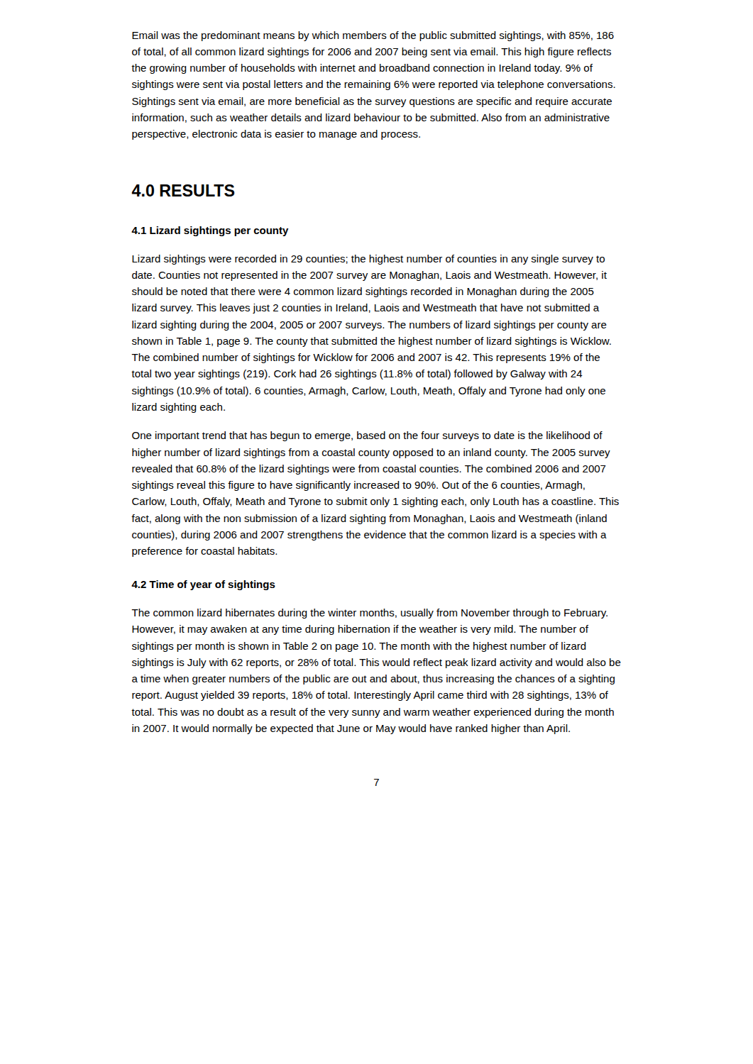Email was the predominant means by which members of the public submitted sightings, with 85%, 186 of total, of all common lizard sightings for 2006 and 2007 being sent via email. This high figure reflects the growing number of households with internet and broadband connection in Ireland today. 9% of sightings were sent via postal letters and the remaining 6% were reported via telephone conversations. Sightings sent via email, are more beneficial as the survey questions are specific and require accurate information, such as weather details and lizard behaviour to be submitted. Also from an administrative perspective, electronic data is easier to manage and process.
4.0 RESULTS
4.1 Lizard sightings per county
Lizard sightings were recorded in 29 counties; the highest number of counties in any single survey to date. Counties not represented in the 2007 survey are Monaghan, Laois and Westmeath. However, it should be noted that there were 4 common lizard sightings recorded in Monaghan during the 2005 lizard survey. This leaves just 2 counties in Ireland, Laois and Westmeath that have not submitted a lizard sighting during the 2004, 2005 or 2007 surveys. The numbers of lizard sightings per county are shown in Table 1, page 9. The county that submitted the highest number of lizard sightings is Wicklow. The combined number of sightings for Wicklow for 2006 and 2007 is 42. This represents 19% of the total two year sightings (219). Cork had 26 sightings (11.8% of total) followed by Galway with 24 sightings (10.9% of total). 6 counties, Armagh, Carlow, Louth, Meath, Offaly and Tyrone had only one lizard sighting each.
One important trend that has begun to emerge, based on the four surveys to date is the likelihood of higher number of lizard sightings from a coastal county opposed to an inland county. The 2005 survey revealed that 60.8% of the lizard sightings were from coastal counties. The combined 2006 and 2007 sightings reveal this figure to have significantly increased to 90%. Out of the 6 counties, Armagh, Carlow, Louth, Offaly, Meath and Tyrone to submit only 1 sighting each, only Louth has a coastline. This fact, along with the non submission of a lizard sighting from Monaghan, Laois and Westmeath (inland counties), during 2006 and 2007 strengthens the evidence that the common lizard is a species with a preference for coastal habitats.
4.2 Time of year of sightings
The common lizard hibernates during the winter months, usually from November through to February. However, it may awaken at any time during hibernation if the weather is very mild. The number of sightings per month is shown in Table 2 on page 10. The month with the highest number of lizard sightings is July with 62 reports, or 28% of total. This would reflect peak lizard activity and would also be a time when greater numbers of the public are out and about, thus increasing the chances of a sighting report. August yielded 39 reports, 18% of total. Interestingly April came third with 28 sightings, 13% of total. This was no doubt as a result of the very sunny and warm weather experienced during the month in 2007. It would normally be expected that June or May would have ranked higher than April.
7